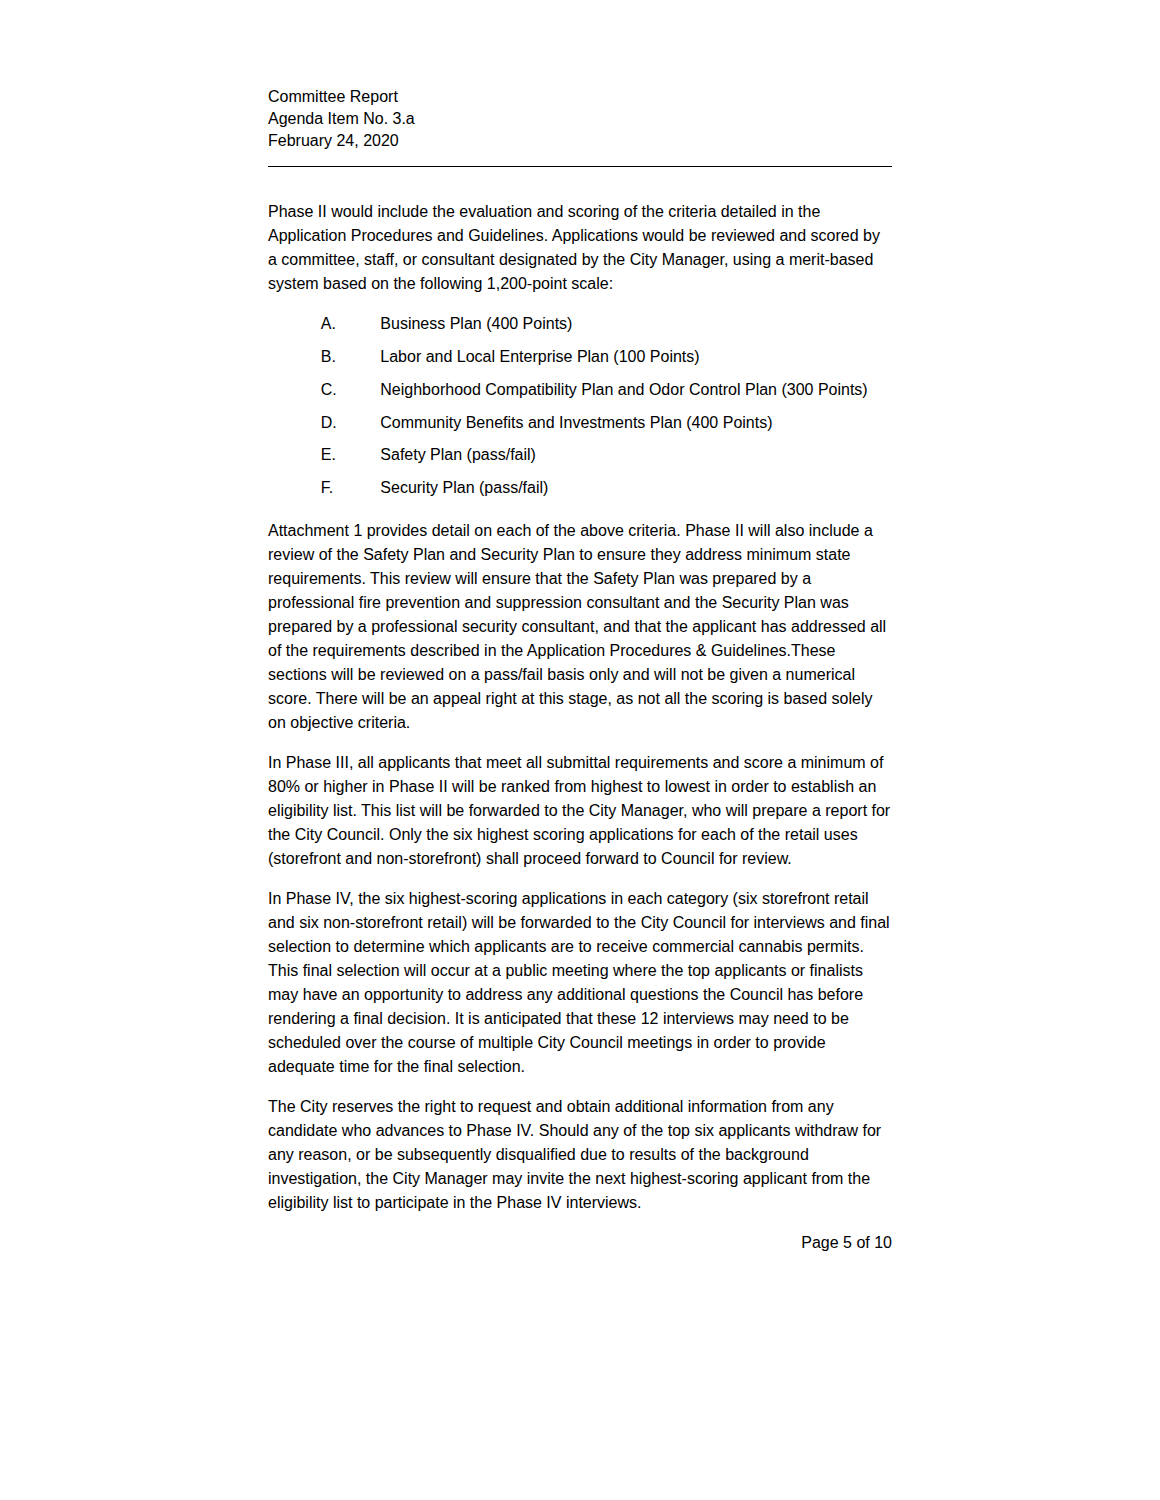Committee Report
Agenda Item No. 3.a
February 24, 2020
Phase II would include the evaluation and scoring of the criteria detailed in the Application Procedures and Guidelines. Applications would be reviewed and scored by a committee, staff, or consultant designated by the City Manager, using a merit-based system based on the following 1,200-point scale:
A. Business Plan (400 Points)
B. Labor and Local Enterprise Plan (100 Points)
C. Neighborhood Compatibility Plan and Odor Control Plan (300 Points)
D. Community Benefits and Investments Plan (400 Points)
E. Safety Plan (pass/fail)
F. Security Plan (pass/fail)
Attachment 1 provides detail on each of the above criteria. Phase II will also include a review of the Safety Plan and Security Plan to ensure they address minimum state requirements. This review will ensure that the Safety Plan was prepared by a professional fire prevention and suppression consultant and the Security Plan was prepared by a professional security consultant, and that the applicant has addressed all of the requirements described in the Application Procedures & Guidelines.These sections will be reviewed on a pass/fail basis only and will not be given a numerical score. There will be an appeal right at this stage, as not all the scoring is based solely on objective criteria.
In Phase III, all applicants that meet all submittal requirements and score a minimum of 80% or higher in Phase II will be ranked from highest to lowest in order to establish an eligibility list. This list will be forwarded to the City Manager, who will prepare a report for the City Council. Only the six highest scoring applications for each of the retail uses (storefront and non-storefront) shall proceed forward to Council for review.
In Phase IV, the six highest-scoring applications in each category (six storefront retail and six non-storefront retail) will be forwarded to the City Council for interviews and final selection to determine which applicants are to receive commercial cannabis permits. This final selection will occur at a public meeting where the top applicants or finalists may have an opportunity to address any additional questions the Council has before rendering a final decision. It is anticipated that these 12 interviews may need to be scheduled over the course of multiple City Council meetings in order to provide adequate time for the final selection.
The City reserves the right to request and obtain additional information from any candidate who advances to Phase IV. Should any of the top six applicants withdraw for any reason, or be subsequently disqualified due to results of the background investigation, the City Manager may invite the next highest-scoring applicant from the eligibility list to participate in the Phase IV interviews.
Page 5 of 10